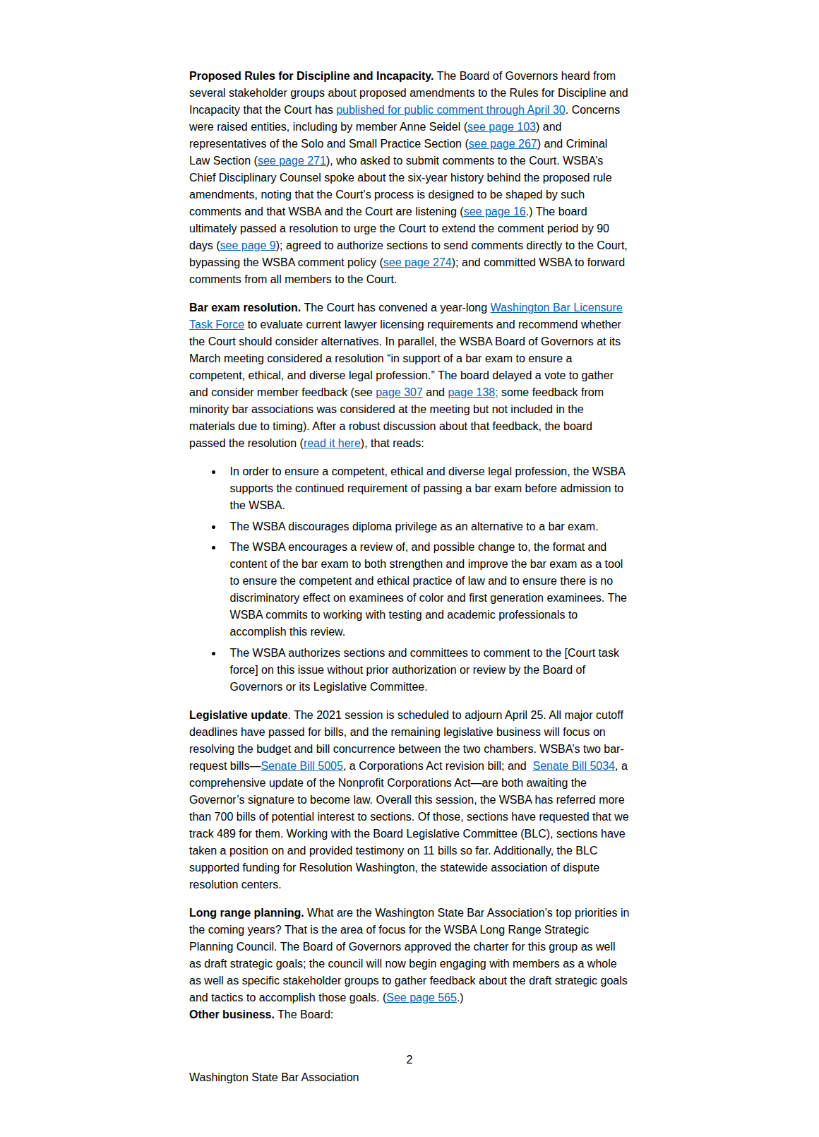Proposed Rules for Discipline and Incapacity. The Board of Governors heard from several stakeholder groups about proposed amendments to the Rules for Discipline and Incapacity that the Court has published for public comment through April 30. Concerns were raised entities, including by member Anne Seidel (see page 103) and representatives of the Solo and Small Practice Section (see page 267) and Criminal Law Section (see page 271), who asked to submit comments to the Court. WSBA’s Chief Disciplinary Counsel spoke about the six-year history behind the proposed rule amendments, noting that the Court’s process is designed to be shaped by such comments and that WSBA and the Court are listening (see page 16.) The board ultimately passed a resolution to urge the Court to extend the comment period by 90 days (see page 9); agreed to authorize sections to send comments directly to the Court, bypassing the WSBA comment policy (see page 274); and committed WSBA to forward comments from all members to the Court.
Bar exam resolution. The Court has convened a year-long Washington Bar Licensure Task Force to evaluate current lawyer licensing requirements and recommend whether the Court should consider alternatives. In parallel, the WSBA Board of Governors at its March meeting considered a resolution “in support of a bar exam to ensure a competent, ethical, and diverse legal profession.” The board delayed a vote to gather and consider member feedback (see page 307 and page 138; some feedback from minority bar associations was considered at the meeting but not included in the materials due to timing). After a robust discussion about that feedback, the board passed the resolution (read it here), that reads:
In order to ensure a competent, ethical and diverse legal profession, the WSBA supports the continued requirement of passing a bar exam before admission to the WSBA.
The WSBA discourages diploma privilege as an alternative to a bar exam.
The WSBA encourages a review of, and possible change to, the format and content of the bar exam to both strengthen and improve the bar exam as a tool to ensure the competent and ethical practice of law and to ensure there is no discriminatory effect on examinees of color and first generation examinees. The WSBA commits to working with testing and academic professionals to accomplish this review.
The WSBA authorizes sections and committees to comment to the [Court task force] on this issue without prior authorization or review by the Board of Governors or its Legislative Committee.
Legislative update. The 2021 session is scheduled to adjourn April 25. All major cutoff deadlines have passed for bills, and the remaining legislative business will focus on resolving the budget and bill concurrence between the two chambers. WSBA’s two bar-request bills—Senate Bill 5005, a Corporations Act revision bill; and Senate Bill 5034, a comprehensive update of the Nonprofit Corporations Act—are both awaiting the Governor’s signature to become law. Overall this session, the WSBA has referred more than 700 bills of potential interest to sections. Of those, sections have requested that we track 489 for them. Working with the Board Legislative Committee (BLC), sections have taken a position on and provided testimony on 11 bills so far. Additionally, the BLC supported funding for Resolution Washington, the statewide association of dispute resolution centers.
Long range planning. What are the Washington State Bar Association’s top priorities in the coming years? That is the area of focus for the WSBA Long Range Strategic Planning Council. The Board of Governors approved the charter for this group as well as draft strategic goals; the council will now begin engaging with members as a whole as well as specific stakeholder groups to gather feedback about the draft strategic goals and tactics to accomplish those goals. (See page 565.)
Other business. The Board:
2
Washington State Bar Association